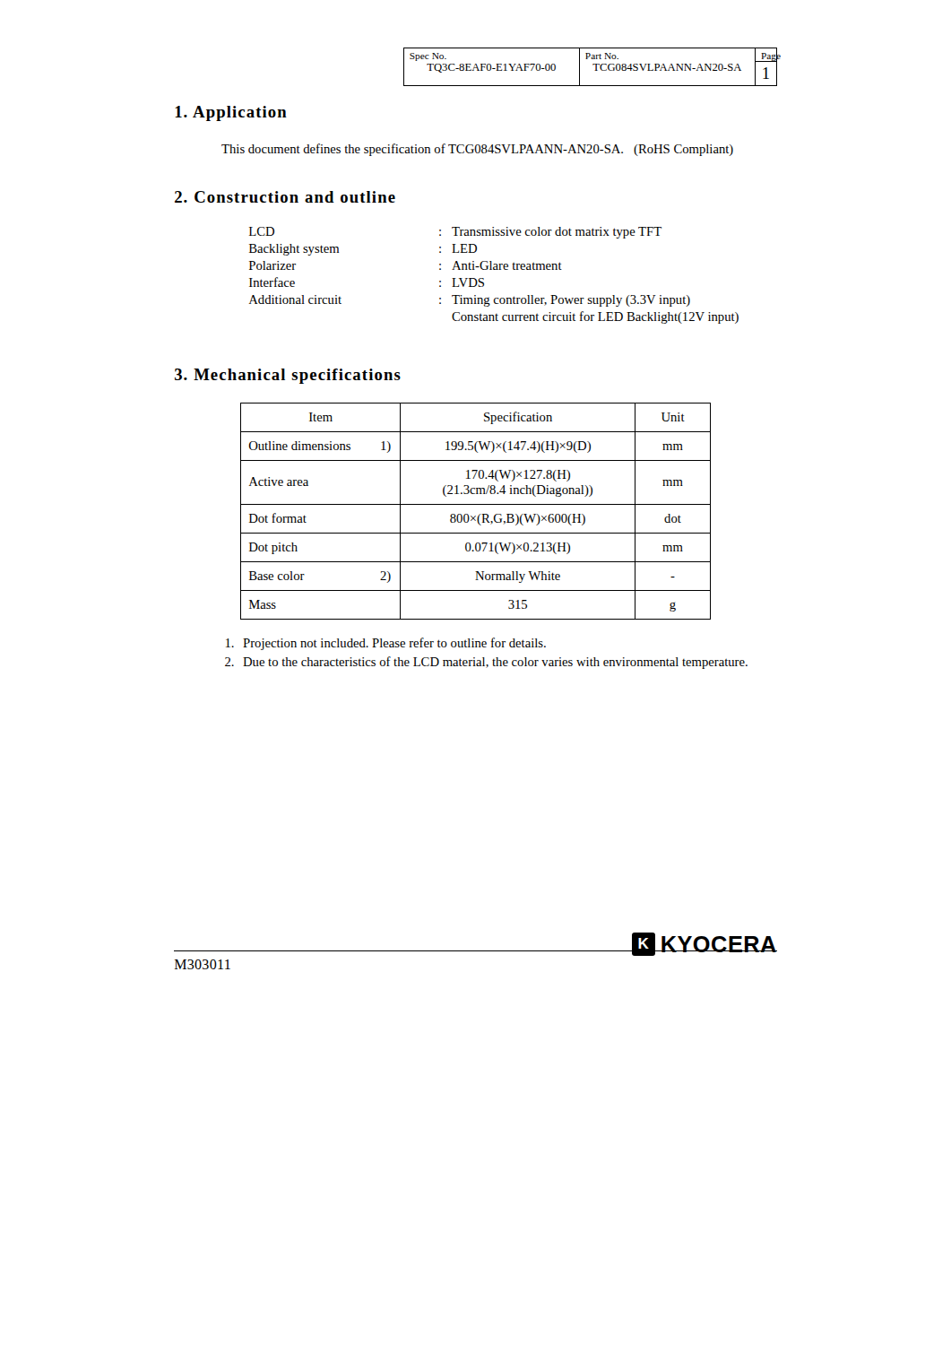| Spec No. | Part No. | Page |
| TQ3C-8EAF0-E1YAF70-00 | TCG084SVLPAANN-AN20-SA | 1 |
1. Application
This document defines the specification of TCG084SVLPAANN-AN20-SA. (RoHS Compliant)
2. Construction and outline
| LCD | : | Transmissive color dot matrix type TFT |
| Backlight system | : | LED |
| Polarizer | : | Anti-Glare treatment |
| Interface | : | LVDS |
| Additional circuit | : | Timing controller, Power supply (3.3V input) |
| | | Constant current circuit for LED Backlight(12V input) |
3. Mechanical specifications
| Item | Specification | Unit |
| --- | --- | --- |
| Outline dimensions 1) | 199.5(W)×(147.4)(H)×9(D) | mm |
| Active area | 170.4(W)×127.8(H) (21.3cm/8.4 inch(Diagonal)) | mm |
| Dot format | 800×(R,G,B)(W)×600(H) | dot |
| Dot pitch | 0.071(W)×0.213(H) | mm |
| Base color 2) | Normally White | - |
| Mass | 315 | g |
Projection not included. Please refer to outline for details.
Due to the characteristics of the LCD material, the color varies with environmental temperature.
M303011
K
KYOCERA